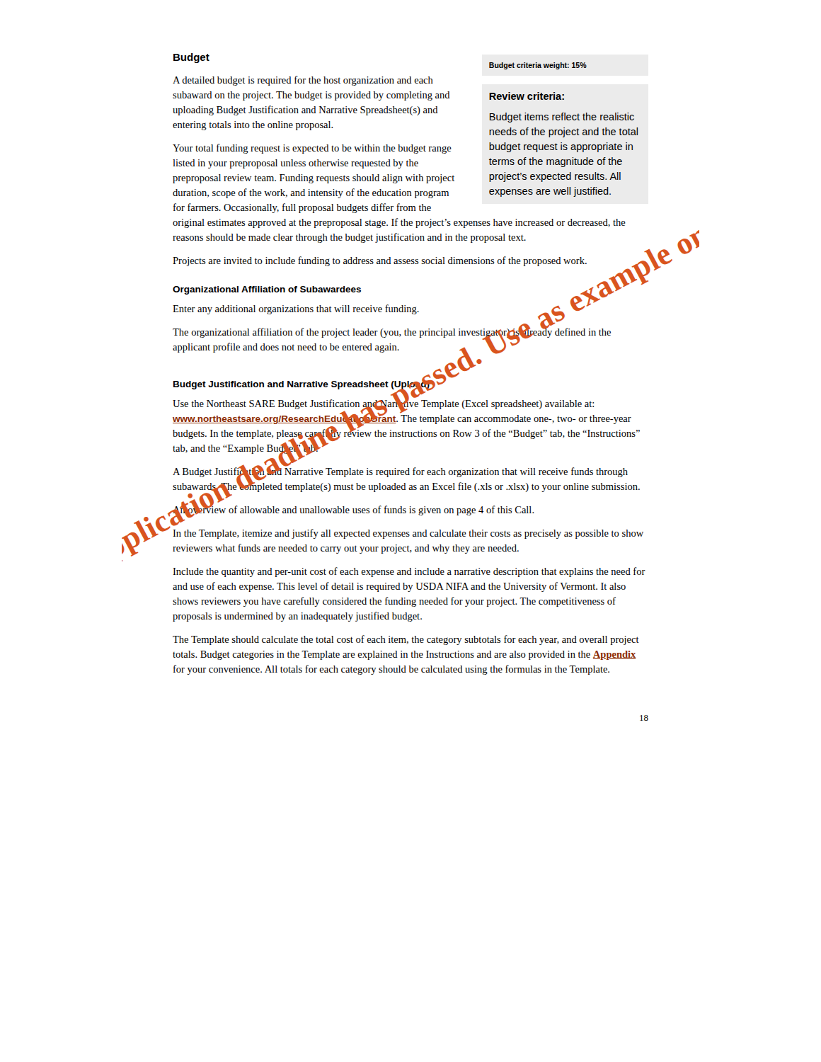Application deadline has passed. Use as example only.
Budget criteria weight: 15%
Review criteria:
Budget items reflect the realistic needs of the project and the total budget request is appropriate in terms of the magnitude of the project’s expected results. All expenses are well justified.
Budget
A detailed budget is required for the host organization and each subaward on the project. The budget is provided by completing and uploading Budget Justification and Narrative Spreadsheet(s) and entering totals into the online proposal.
Your total funding request is expected to be within the budget range listed in your preproposal unless otherwise requested by the preproposal review team. Funding requests should align with project duration, scope of the work, and intensity of the education program for farmers. Occasionally, full proposal budgets differ from the original estimates approved at the preproposal stage. If the project’s expenses have increased or decreased, the reasons should be made clear through the budget justification and in the proposal text.
Projects are invited to include funding to address and assess social dimensions of the proposed work.
Organizational Affiliation of Subawardees
Enter any additional organizations that will receive funding.
The organizational affiliation of the project leader (you, the principal investigator) is already defined in the applicant profile and does not need to be entered again.
Budget Justification and Narrative Spreadsheet (Upload)
Use the Northeast SARE Budget Justification and Narrative Template (Excel spreadsheet) available at: www.northeastsare.org/ResearchEducationGrant. The template can accommodate one-, two- or three-year budgets. In the template, please carefully review the instructions on Row 3 of the “Budget” tab, the “Instructions” tab, and the “Example Budget” tab.
A Budget Justification and Narrative Template is required for each organization that will receive funds through subawards. The completed template(s) must be uploaded as an Excel file (.xls or .xlsx) to your online submission.
An overview of allowable and unallowable uses of funds is given on page 4 of this Call.
In the Template, itemize and justify all expected expenses and calculate their costs as precisely as possible to show reviewers what funds are needed to carry out your project, and why they are needed.
Include the quantity and per-unit cost of each expense and include a narrative description that explains the need for and use of each expense. This level of detail is required by USDA NIFA and the University of Vermont. It also shows reviewers you have carefully considered the funding needed for your project. The competitiveness of proposals is undermined by an inadequately justified budget.
The Template should calculate the total cost of each item, the category subtotals for each year, and overall project totals. Budget categories in the Template are explained in the Instructions and are also provided in the Appendix for your convenience. All totals for each category should be calculated using the formulas in the Template.
18